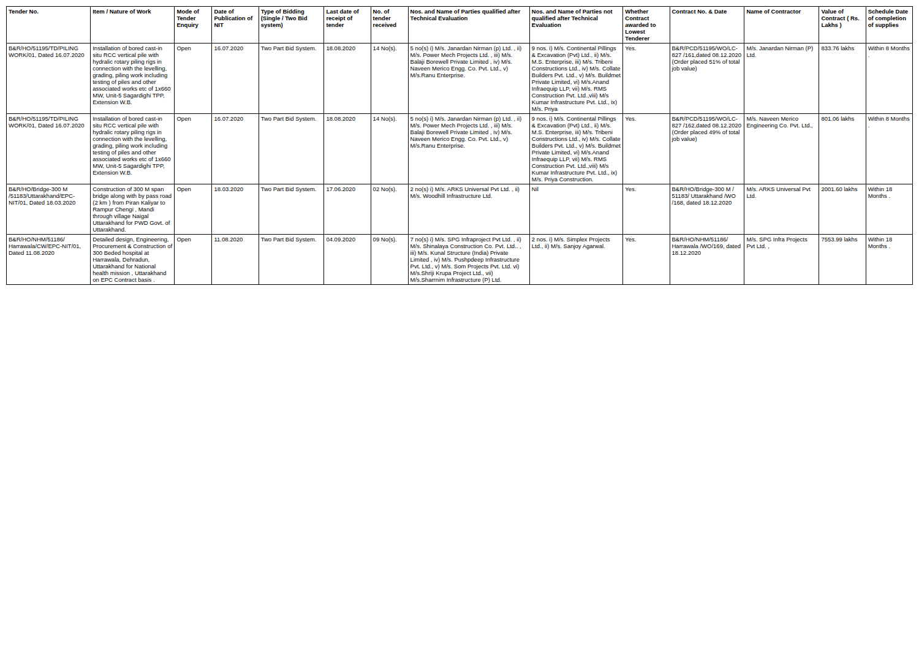| Tender No. | Item / Nature of Work | Mode of Tender Enquiry | Date of Publication of NIT | Type of Bidding (Single / Two Bid system) | Last date of receipt of tender | No. of tender received | Nos. and Name of Parties qualified after Technical Evaluation | Nos. and Name of Parties not qualified after Technical Evaluation | Whether Contract awarded to Lowest Tenderer | Contract No. & Date | Name of Contractor | Value of Contract ( Rs. Lakhs ) | Schedule Date of completion of supplies |
| --- | --- | --- | --- | --- | --- | --- | --- | --- | --- | --- | --- | --- | --- |
| B&R/HO/51195/TD/PILING WORK/01, Dated 16.07.2020 | Installation of bored cast-in situ RCC vertical pile with hydralic rotary piling rigs in connection with the levelling, grading, piling work including testing of piles and other associated works etc of 1x660 MW, Unit-5 Sagardighi TPP, Extension W.B. | Open | 16.07.2020 | Two Part Bid System. | 18.08.2020 | 14 No(s). | 5 no(s) i) M/s. Janardan Nirman (p) Ltd. , ii) M/s. Power Mech Projects Ltd. , iii) M/s. Balaji Borewell Private Limited , iv) M/s. Naveen Merico Engg. Co. Pvt. Ltd., v) M/s.Ranu Enterprise. | 9 nos. i) M/s. Continental Pillings & Excavation (Pvt) Ltd., ii) M/s. M.S. Enterprise, iii) M/s. Tribeni Constructions Ltd., iv) M/s. Collate Builders Pvt. Ltd., v) M/s. Buildmet Private Limited, vi) M/s.Anand Infraequip LLP, vii) M/s. RMS Construction Pvt. Ltd.,viii) M/s Kumar Infrastructure Pvt. Ltd., ix) M/s. Priya | Yes. | B&R/PCD/51195/WO/LC-827 /161,dated 08.12.2020 (Order placed 51% of total job value) | M/s. Janardan Nirman (P) Ltd. | 833.76 lakhs | Within 8 Months . |
| B&R/HO/51195/TD/PILING WORK/01, Dated 16.07.2020 | Installation of bored cast-in situ RCC vertical pile with hydralic rotary piling rigs in connection with the levelling, grading, piling work including testing of piles and other associated works etc of 1x660 MW, Unit-5 Sagardighi TPP, Extension W.B. | Open | 16.07.2020 | Two Part Bid System. | 18.08.2020 | 14 No(s). | 5 no(s) i) M/s. Janardan Nirman (p) Ltd. , ii) M/s. Power Mech Projects Ltd. , iii) M/s. Balaji Borewell Private Limited , iv) M/s. Naveen Merico Engg. Co. Pvt. Ltd., v) M/s.Ranu Enterprise. | 9 nos. i) M/s. Continental Pillings & Excavation (Pvt) Ltd., ii) M/s. M.S. Enterprise, iii) M/s. Tribeni Constructions Ltd., iv) M/s. Collate Builders Pvt. Ltd., v) M/s. Buildmet Private Limited, vi) M/s.Anand Infraequip LLP, vii) M/s. RMS Construction Pvt. Ltd.,viii) M/s Kumar Infrastructure Pvt. Ltd., ix) M/s. Priya Construction. | Yes. | B&R/PCD/51195/WO/LC-827 /162,dated 08.12.2020 (Order placed 49% of total job value) | M/s. Naveen Merico Engineering Co. Pvt. Ltd., | 801.06 lakhs | Within 8 Months . |
| B&R/HO/Bridge-300 M /51183/Uttarakhand/EPC-NIT/01, Dated 18.03.2020 | Construction of 300 M span bridge along with by pass road (2 km ) from Piran Kaliyar to Rampur Chengi , Mandi through village Naigal Uttarakhand for PWD Govt. of Uttarakhand. | Open | 18.03.2020 | Two Part Bid System. | 17.06.2020 | 02 No(s). | 2 no(s) i) M/s. ARKS Universal Pvt Ltd. , ii) M/s. Woodhill Infrastructure Ltd. | Nil | Yes. | B&R/HO/Bridge-300 M / 51183/ Uttarakhand /WO /168, dated 18.12.2020 | M/s. ARKS Universal Pvt Ltd. | 2001.60 lakhs | Within 18 Months . |
| B&R/HO/NHM/51186/ Harrawala/CW/EPC-NIT/01, Dated 11.08.2020 | Detailed design, Engineering, Procurement & Construction of 300 Beded hospital at Harrawala, Dehradun, Uttarakhand for National health mission , Uttarakhand on EPC Contract basis . | Open | 11.08.2020 | Two Part Bid System. | 04.09.2020 | 09 No(s). | 7 no(s) i) M/s. SPG Infraproject Pvt Ltd. , ii) M/s. Shinalaya Construction Co. Pvt. Ltd.. , iii) M/s. Kunal Structure (India) Private Limited , iv) M/s. Pushpdeep Infrastructure Pvt. Ltd., v) M/s. Som Projects Pvt. Ltd. vi) M/s.Shriji Krupa Project Ltd., vii) M/s.Sharrnim Infrastructure (P) Ltd. | 2 nos. i) M/s. Simplex Projects Ltd., ii) M/s. Sanjoy Agarwal. | Yes. | B&R/HO/NHM/51186/ Harrawala /WO/169, dated 18.12.2020 | M/s. SPG Infra Projects Pvt Ltd. , | 7553.99 lakhs | Within 18 Months . |